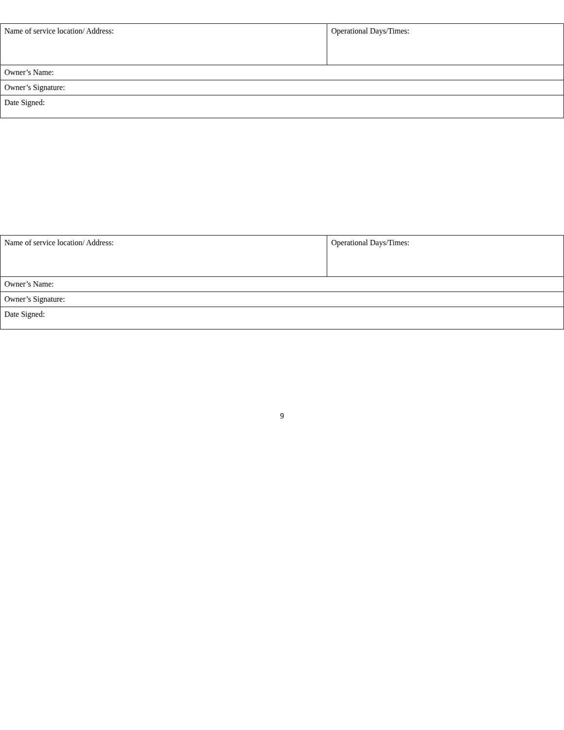| Name of service location/ Address: | Operational Days/Times: |
| Owner’s Name: |
| Owner’s Signature: |
| Date Signed: |
| Name of service location/ Address: | Operational Days/Times: |
| Owner’s Name: |
| Owner’s Signature: |
| Date Signed: |
9